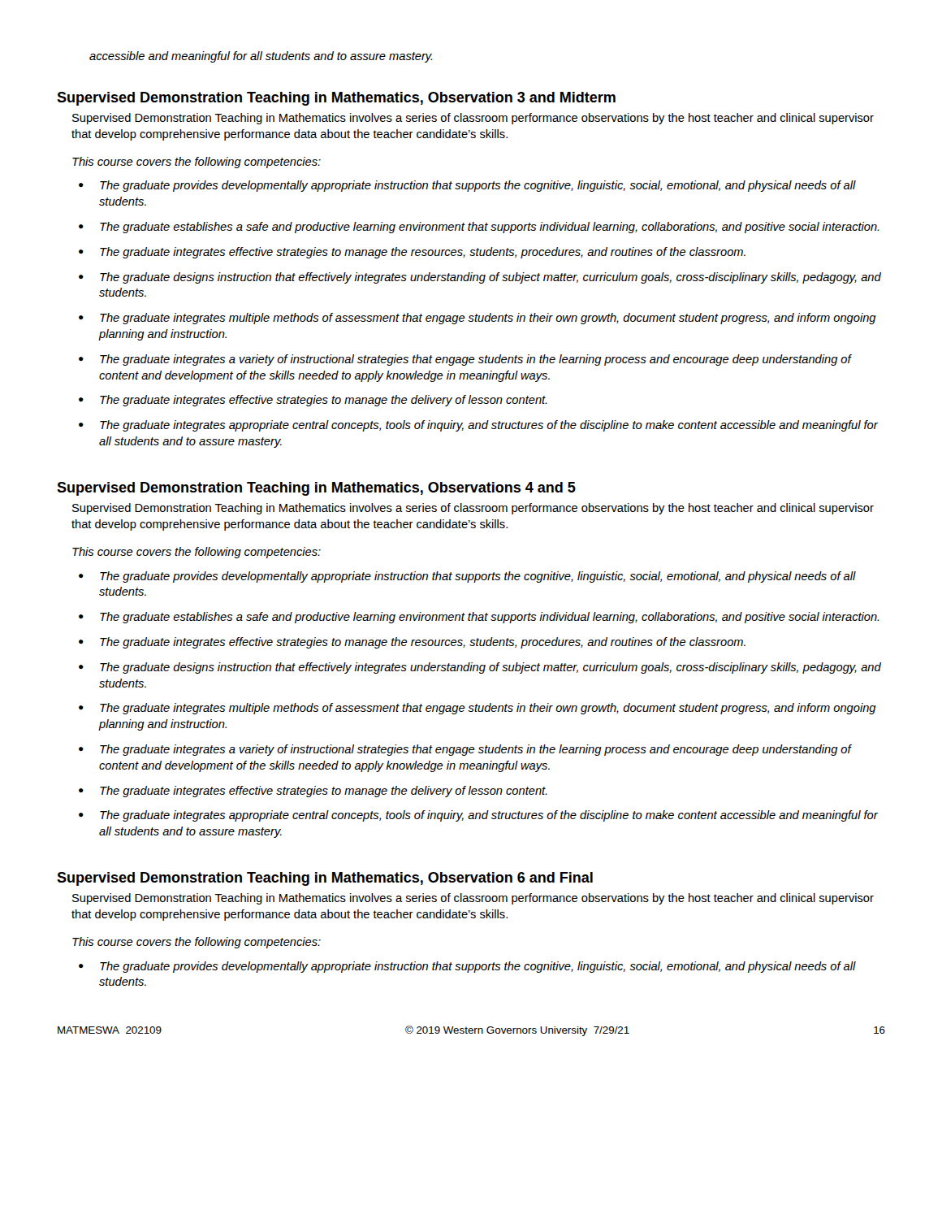accessible and meaningful for all students and to assure mastery.
Supervised Demonstration Teaching in Mathematics, Observation 3 and Midterm
Supervised Demonstration Teaching in Mathematics involves a series of classroom performance observations by the host teacher and clinical supervisor that develop comprehensive performance data about the teacher candidate’s skills.
This course covers the following competencies:
The graduate provides developmentally appropriate instruction that supports the cognitive, linguistic, social, emotional, and physical needs of all students.
The graduate establishes a safe and productive learning environment that supports individual learning, collaborations, and positive social interaction.
The graduate integrates effective strategies to manage the resources, students, procedures, and routines of the classroom.
The graduate designs instruction that effectively integrates understanding of subject matter, curriculum goals, cross-disciplinary skills, pedagogy, and students.
The graduate integrates multiple methods of assessment that engage students in their own growth, document student progress, and inform ongoing planning and instruction.
The graduate integrates a variety of instructional strategies that engage students in the learning process and encourage deep understanding of content and development of the skills needed to apply knowledge in meaningful ways.
The graduate integrates effective strategies to manage the delivery of lesson content.
The graduate integrates appropriate central concepts, tools of inquiry, and structures of the discipline to make content accessible and meaningful for all students and to assure mastery.
Supervised Demonstration Teaching in Mathematics, Observations 4 and 5
Supervised Demonstration Teaching in Mathematics involves a series of classroom performance observations by the host teacher and clinical supervisor that develop comprehensive performance data about the teacher candidate’s skills.
This course covers the following competencies:
The graduate provides developmentally appropriate instruction that supports the cognitive, linguistic, social, emotional, and physical needs of all students.
The graduate establishes a safe and productive learning environment that supports individual learning, collaborations, and positive social interaction.
The graduate integrates effective strategies to manage the resources, students, procedures, and routines of the classroom.
The graduate designs instruction that effectively integrates understanding of subject matter, curriculum goals, cross-disciplinary skills, pedagogy, and students.
The graduate integrates multiple methods of assessment that engage students in their own growth, document student progress, and inform ongoing planning and instruction.
The graduate integrates a variety of instructional strategies that engage students in the learning process and encourage deep understanding of content and development of the skills needed to apply knowledge in meaningful ways.
The graduate integrates effective strategies to manage the delivery of lesson content.
The graduate integrates appropriate central concepts, tools of inquiry, and structures of the discipline to make content accessible and meaningful for all students and to assure mastery.
Supervised Demonstration Teaching in Mathematics, Observation 6 and Final
Supervised Demonstration Teaching in Mathematics involves a series of classroom performance observations by the host teacher and clinical supervisor that develop comprehensive performance data about the teacher candidate’s skills.
This course covers the following competencies:
The graduate provides developmentally appropriate instruction that supports the cognitive, linguistic, social, emotional, and physical needs of all students.
MATMESWA 202109 © 2019 Western Governors University 7/29/21 16